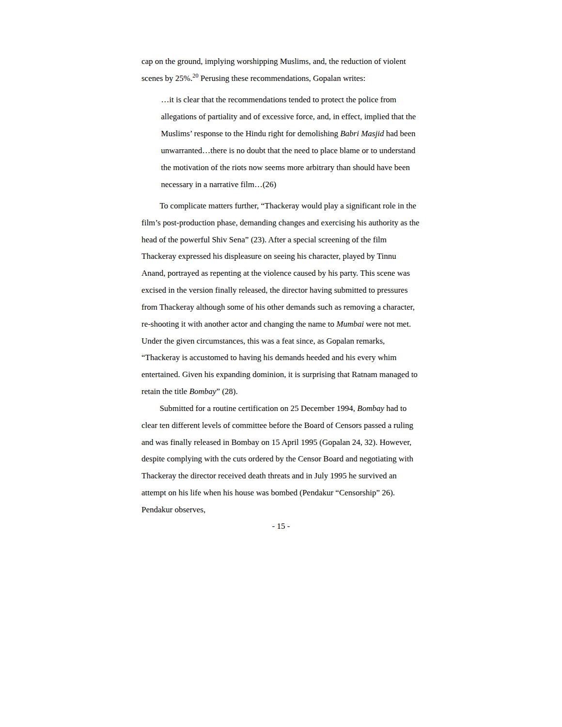cap on the ground, implying worshipping Muslims, and, the reduction of violent scenes by 25%.20 Perusing these recommendations, Gopalan writes:
…it is clear that the recommendations tended to protect the police from allegations of partiality and of excessive force, and, in effect, implied that the Muslims’ response to the Hindu right for demolishing Babri Masjid had been unwarranted…there is no doubt that the need to place blame or to understand the motivation of the riots now seems more arbitrary than should have been necessary in a narrative film…(26)
To complicate matters further, “Thackeray would play a significant role in the film’s post-production phase, demanding changes and exercising his authority as the head of the powerful Shiv Sena” (23). After a special screening of the film Thackeray expressed his displeasure on seeing his character, played by Tinnu Anand, portrayed as repenting at the violence caused by his party. This scene was excised in the version finally released, the director having submitted to pressures from Thackeray although some of his other demands such as removing a character, re-shooting it with another actor and changing the name to Mumbai were not met. Under the given circumstances, this was a feat since, as Gopalan remarks, “Thackeray is accustomed to having his demands heeded and his every whim entertained. Given his expanding dominion, it is surprising that Ratnam managed to retain the title Bombay” (28).
Submitted for a routine certification on 25 December 1994, Bombay had to clear ten different levels of committee before the Board of Censors passed a ruling and was finally released in Bombay on 15 April 1995 (Gopalan 24, 32). However, despite complying with the cuts ordered by the Censor Board and negotiating with Thackeray the director received death threats and in July 1995 he survived an attempt on his life when his house was bombed (Pendakur “Censorship” 26). Pendakur observes,
- 15 -